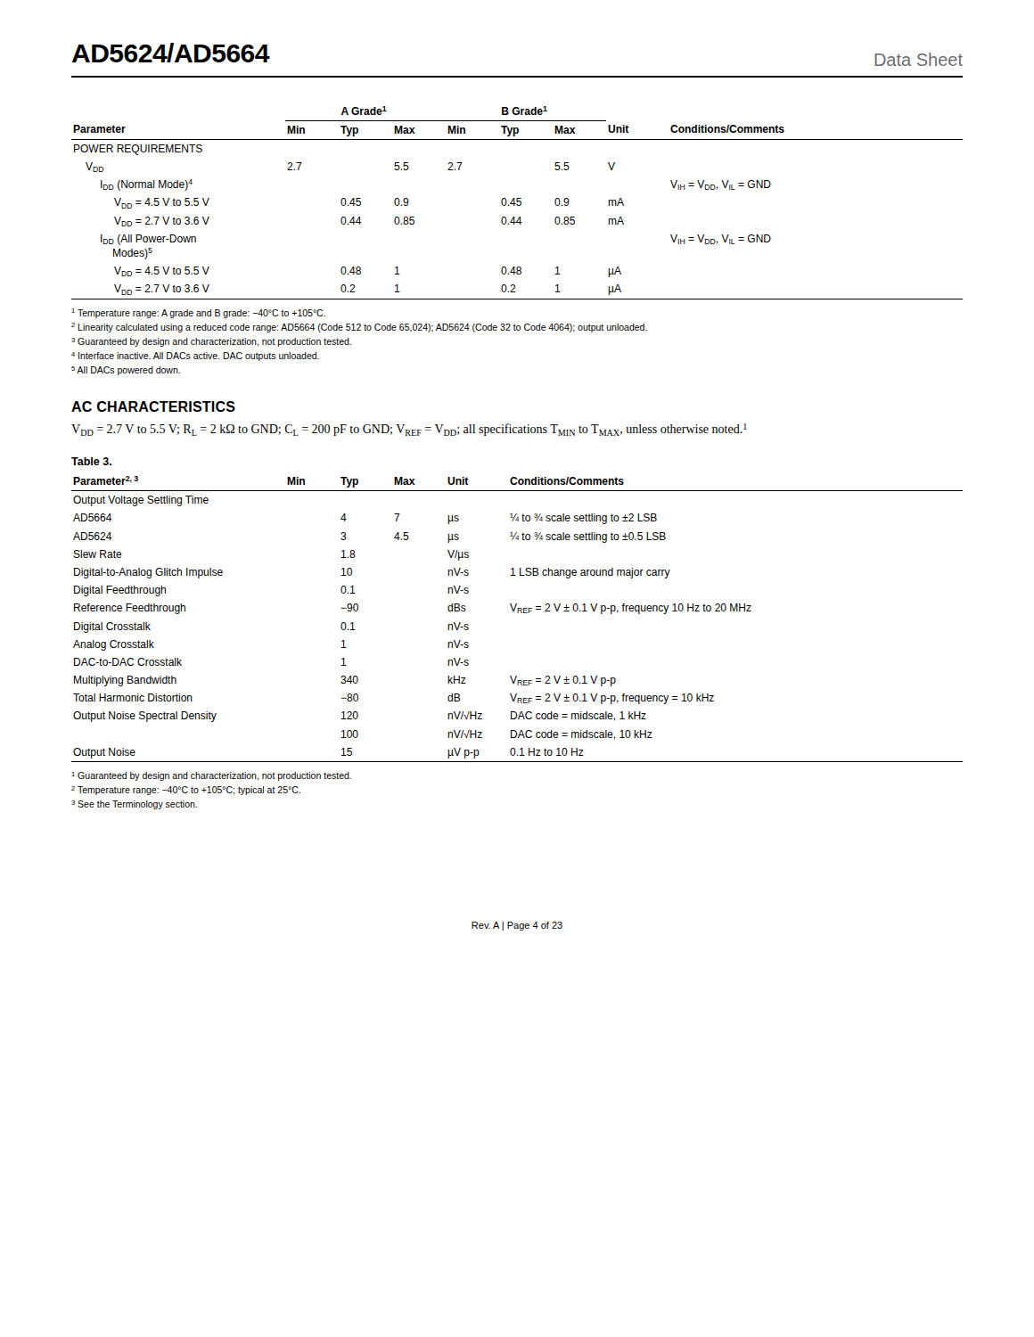AD5624/AD5664
Data Sheet
| | A Grade 1 | B Grade 1 | | |
| --- | --- | --- | --- | --- |
| Parameter | Min | Typ | Max | Min | Typ | Max | Unit | Conditions/Comments |
| POWER REQUIREMENTS | | | | | | | | |
| V DD | 2.7 | | 5.5 | 2.7 | | 5.5 | V | |
| I DD (Normal Mode) 4 | | | | | | | | V IH = V DD , V IL = GND |
| V DD = 4.5 V to 5.5 V | | 0.45 | 0.9 | | 0.45 | 0.9 | mA | |
| V DD = 2.7 V to 3.6 V | | 0.44 | 0.85 | | 0.44 | 0.85 | mA | |
| I DD (All Power-Down Modes) 5 | | | | | | | | V IH = V DD , V IL = GND |
| V DD = 4.5 V to 5.5 V | | 0.48 | 1 | | 0.48 | 1 | µA | |
| V DD = 2.7 V to 3.6 V | | 0.2 | 1 | | 0.2 | 1 | µA | |
1 Temperature range: A grade and B grade: −40°C to +105°C.
2 Linearity calculated using a reduced code range: AD5664 (Code 512 to Code 65,024); AD5624 (Code 32 to Code 4064); output unloaded.
3 Guaranteed by design and characterization, not production tested.
4 Interface inactive. All DACs active. DAC outputs unloaded.
5 All DACs powered down.
AC CHARACTERISTICS
VDD = 2.7 V to 5.5 V; RL = 2 kΩ to GND; CL = 200 pF to GND; VREF = VDD; all specifications TMIN to TMAX, unless otherwise noted.1
Table 3.
| Parameter 2, 3 | Min | Typ | Max | Unit | Conditions/Comments |
| --- | --- | --- | --- | --- | --- |
| Output Voltage Settling Time | | | | | |
| AD5664 | | 4 | 7 | µs | ¼ to ¾ scale settling to ±2 LSB |
| AD5624 | | 3 | 4.5 | µs | ¼ to ¾ scale settling to ±0.5 LSB |
| Slew Rate | | 1.8 | | V/µs | |
| Digital-to-Analog Glitch Impulse | | 10 | | nV-s | 1 LSB change around major carry |
| Digital Feedthrough | | 0.1 | | nV-s | |
| Reference Feedthrough | | −90 | | dBs | V REF = 2 V ± 0.1 V p-p, frequency 10 Hz to 20 MHz |
| Digital Crosstalk | | 0.1 | | nV-s | |
| Analog Crosstalk | | 1 | | nV-s | |
| DAC-to-DAC Crosstalk | | 1 | | nV-s | |
| Multiplying Bandwidth | | 340 | | kHz | V REF = 2 V ± 0.1 V p-p |
| Total Harmonic Distortion | | −80 | | dB | V REF = 2 V ± 0.1 V p-p, frequency = 10 kHz |
| Output Noise Spectral Density | | 120 | | nV/√Hz | DAC code = midscale, 1 kHz |
| | | 100 | | nV/√Hz | DAC code = midscale, 10 kHz |
| Output Noise | | 15 | | µV p-p | 0.1 Hz to 10 Hz |
1 Guaranteed by design and characterization, not production tested.
2 Temperature range: −40°C to +105°C; typical at 25°C.
3 See the Terminology section.
Rev. A | Page 4 of 23